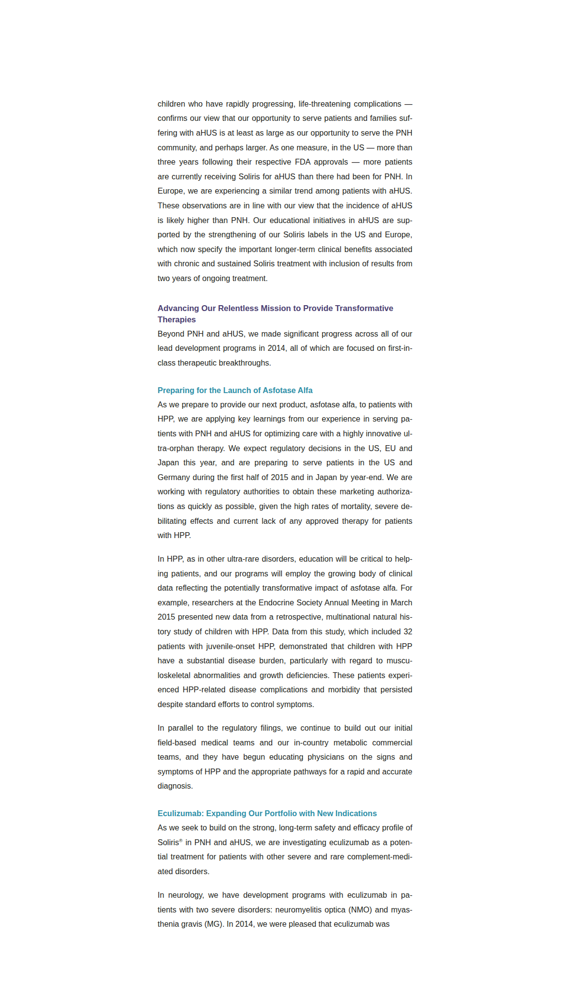children who have rapidly progressing, life-threatening complications — confirms our view that our opportunity to serve patients and families suffering with aHUS is at least as large as our opportunity to serve the PNH community, and perhaps larger. As one measure, in the US — more than three years following their respective FDA approvals — more patients are currently receiving Soliris for aHUS than there had been for PNH. In Europe, we are experiencing a similar trend among patients with aHUS. These observations are in line with our view that the incidence of aHUS is likely higher than PNH. Our educational initiatives in aHUS are supported by the strengthening of our Soliris labels in the US and Europe, which now specify the important longer-term clinical benefits associated with chronic and sustained Soliris treatment with inclusion of results from two years of ongoing treatment.
Advancing Our Relentless Mission to Provide Transformative Therapies
Beyond PNH and aHUS, we made significant progress across all of our lead development programs in 2014, all of which are focused on first-in-class therapeutic breakthroughs.
Preparing for the Launch of Asfotase Alfa
As we prepare to provide our next product, asfotase alfa, to patients with HPP, we are applying key learnings from our experience in serving patients with PNH and aHUS for optimizing care with a highly innovative ultra-orphan therapy. We expect regulatory decisions in the US, EU and Japan this year, and are preparing to serve patients in the US and Germany during the first half of 2015 and in Japan by year-end. We are working with regulatory authorities to obtain these marketing authorizations as quickly as possible, given the high rates of mortality, severe debilitating effects and current lack of any approved therapy for patients with HPP.
In HPP, as in other ultra-rare disorders, education will be critical to helping patients, and our programs will employ the growing body of clinical data reflecting the potentially transformative impact of asfotase alfa. For example, researchers at the Endocrine Society Annual Meeting in March 2015 presented new data from a retrospective, multinational natural history study of children with HPP. Data from this study, which included 32 patients with juvenile-onset HPP, demonstrated that children with HPP have a substantial disease burden, particularly with regard to musculoskeletal abnormalities and growth deficiencies. These patients experienced HPP-related disease complications and morbidity that persisted despite standard efforts to control symptoms.
In parallel to the regulatory filings, we continue to build out our initial field-based medical teams and our in-country metabolic commercial teams, and they have begun educating physicians on the signs and symptoms of HPP and the appropriate pathways for a rapid and accurate diagnosis.
Eculizumab: Expanding Our Portfolio with New Indications
As we seek to build on the strong, long-term safety and efficacy profile of Soliris® in PNH and aHUS, we are investigating eculizumab as a potential treatment for patients with other severe and rare complement-mediated disorders.
In neurology, we have development programs with eculizumab in patients with two severe disorders: neuromyelitis optica (NMO) and myasthenia gravis (MG). In 2014, we were pleased that eculizumab was